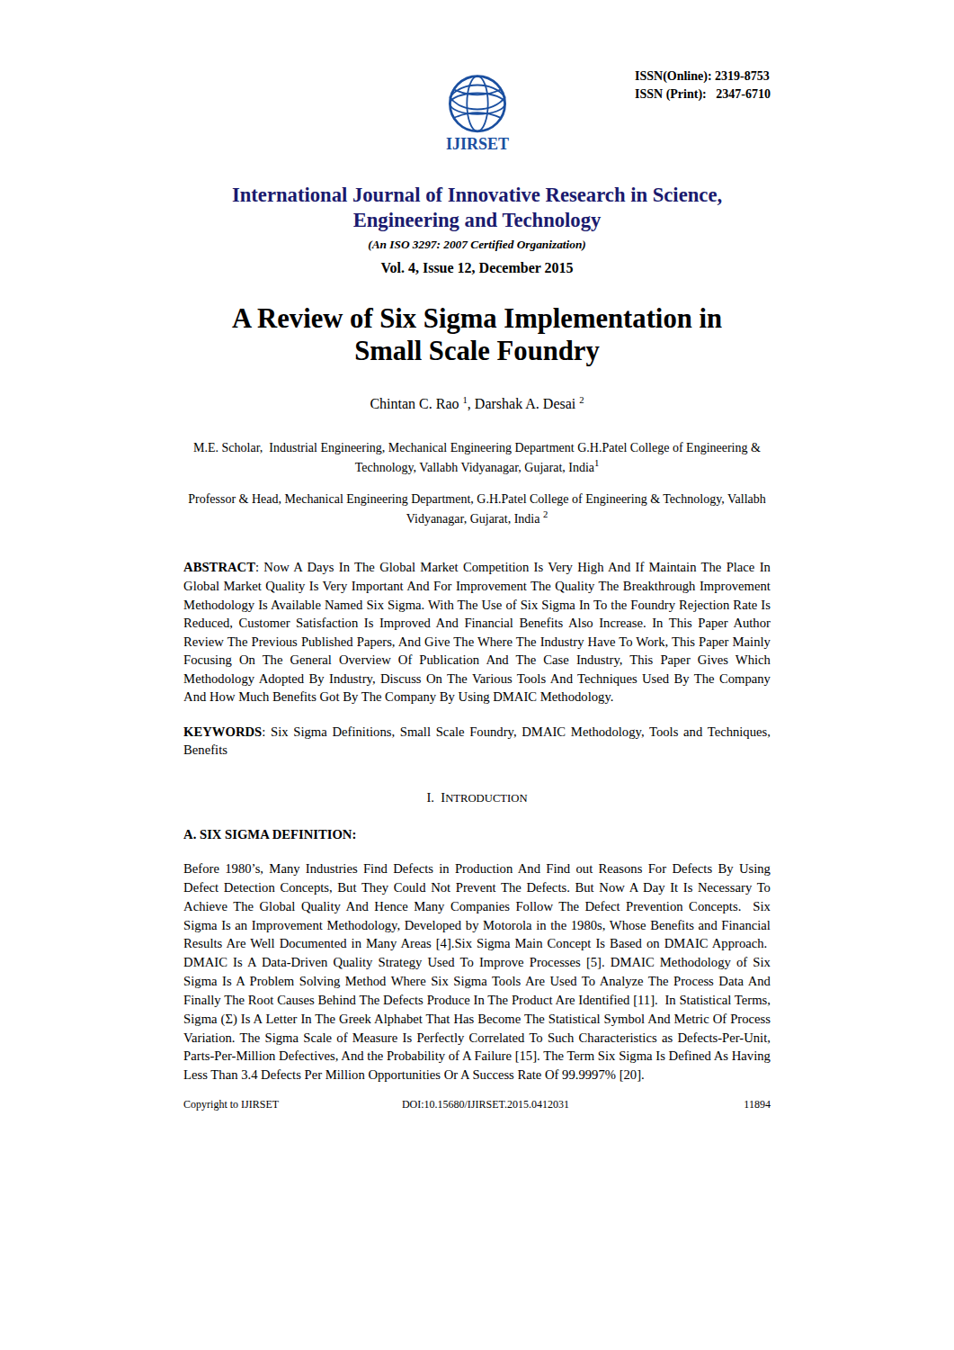ISSN(Online): 2319-8753
ISSN (Print): 2347-6710
IJIRSET
International Journal of Innovative Research in Science, Engineering and Technology
(An ISO 3297: 2007 Certified Organization)
Vol. 4, Issue 12, December 2015
A Review of Six Sigma Implementation in
Small Scale Foundry
Chintan C. Rao 1, Darshak A. Desai 2
M.E. Scholar, Industrial Engineering, Mechanical Engineering Department G.H.Patel College of Engineering &
Technology, Vallabh Vidyanagar, Gujarat, India1
Professor & Head, Mechanical Engineering Department, G.H.Patel College of Engineering & Technology, Vallabh
Vidyanagar, Gujarat, India 2
ABSTRACT: Now A Days In The Global Market Competition Is Very High And If Maintain The Place In Global Market Quality Is Very Important And For Improvement The Quality The Breakthrough Improvement Methodology Is Available Named Six Sigma. With The Use of Six Sigma In To the Foundry Rejection Rate Is Reduced, Customer Satisfaction Is Improved And Financial Benefits Also Increase. In This Paper Author Review The Previous Published Papers, And Give The Where The Industry Have To Work, This Paper Mainly Focusing On The General Overview Of Publication And The Case Industry, This Paper Gives Which Methodology Adopted By Industry, Discuss On The Various Tools And Techniques Used By The Company And How Much Benefits Got By The Company By Using DMAIC Methodology.
KEYWORDS: Six Sigma Definitions, Small Scale Foundry, DMAIC Methodology, Tools and Techniques, Benefits
I. INTRODUCTION
A. SIX SIGMA DEFINITION:
Before 1980’s, Many Industries Find Defects in Production And Find out Reasons For Defects By Using Defect Detection Concepts, But They Could Not Prevent The Defects. But Now A Day It Is Necessary To Achieve The Global Quality And Hence Many Companies Follow The Defect Prevention Concepts. Six Sigma Is an Improvement Methodology, Developed by Motorola in the 1980s, Whose Benefits and Financial Results Are Well Documented in Many Areas [4].Six Sigma Main Concept Is Based on DMAIC Approach. DMAIC Is A Data-Driven Quality Strategy Used To Improve Processes [5]. DMAIC Methodology of Six Sigma Is A Problem Solving Method Where Six Sigma Tools Are Used To Analyze The Process Data And Finally The Root Causes Behind The Defects Produce In The Product Are Identified [11]. In Statistical Terms, Sigma (Σ) Is A Letter In The Greek Alphabet That Has Become The Statistical Symbol And Metric Of Process Variation. The Sigma Scale of Measure Is Perfectly Correlated To Such Characteristics as Defects-Per-Unit, Parts-Per-Million Defectives, And the Probability of A Failure [15]. The Term Six Sigma Is Defined As Having Less Than 3.4 Defects Per Million Opportunities Or A Success Rate Of 99.9997% [20].
Copyright to IJIRSET
DOI:10.15680/IJIRSET.2015.0412031
11894